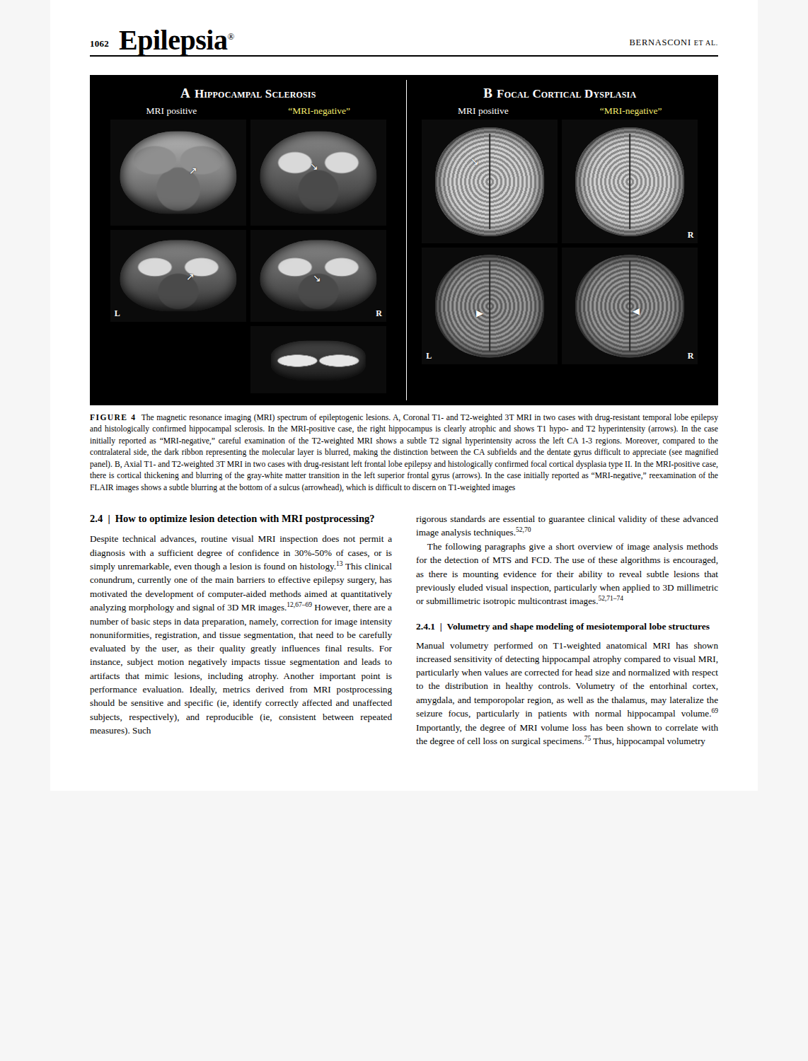1062
Epilepsia®
Bernasconi et al.
AHippocampal Sclerosis
MRI positive “MRI-negative”
↗
↘
↗ L
↘ R
BFocal Cortical Dysplasia
MRI positive “MRI-negative”
↘
R
L ▶
R ◀
FIGURE 4 The magnetic resonance imaging (MRI) spectrum of epileptogenic lesions. A, Coronal T1- and T2-weighted 3T MRI in two cases with drug-resistant temporal lobe epilepsy and histologically confirmed hippocampal sclerosis. In the MRI-positive case, the right hippocampus is clearly atrophic and shows T1 hypo- and T2 hyperintensity (arrows). In the case initially reported as “MRI-negative,” careful examination of the T2-weighted MRI shows a subtle T2 signal hyperintensity across the left CA 1-3 regions. Moreover, compared to the contralateral side, the dark ribbon representing the molecular layer is blurred, making the distinction between the CA subfields and the dentate gyrus difficult to appreciate (see magnified panel). B, Axial T1- and T2-weighted 3T MRI in two cases with drug-resistant left frontal lobe epilepsy and histologically confirmed focal cortical dysplasia type II. In the MRI-positive case, there is cortical thickening and blurring of the gray-white matter transition in the left superior frontal gyrus (arrows). In the case initially reported as “MRI-negative,” reexamination of the FLAIR images shows a subtle blurring at the bottom of a sulcus (arrowhead), which is difficult to discern on T1-weighted images
2.4 | How to optimize lesion detection with MRI postprocessing?
Despite technical advances, routine visual MRI inspection does not permit a diagnosis with a sufficient degree of confidence in 30%-50% of cases, or is simply unremarkable, even though a lesion is found on histology.13 This clinical conundrum, currently one of the main barriers to effective epilepsy surgery, has motivated the development of computer-aided methods aimed at quantitatively analyzing morphology and signal of 3D MR images.12,67–69 However, there are a number of basic steps in data preparation, namely, correction for image intensity nonuniformities, registration, and tissue segmentation, that need to be carefully evaluated by the user, as their quality greatly influences final results. For instance, subject motion negatively impacts tissue segmentation and leads to artifacts that mimic lesions, including atrophy. Another important point is performance evaluation. Ideally, metrics derived from MRI postprocessing should be sensitive and specific (ie, identify correctly affected and unaffected subjects, respectively), and reproducible (ie, consistent between repeated measures). Such
rigorous standards are essential to guarantee clinical validity of these advanced image analysis techniques.52,70
The following paragraphs give a short overview of image analysis methods for the detection of MTS and FCD. The use of these algorithms is encouraged, as there is mounting evidence for their ability to reveal subtle lesions that previously eluded visual inspection, particularly when applied to 3D millimetric or submillimetric isotropic multicontrast images.52,71–74
2.4.1 | Volumetry and shape modeling of mesiotemporal lobe structures
Manual volumetry performed on T1-weighted anatomical MRI has shown increased sensitivity of detecting hippocampal atrophy compared to visual MRI, particularly when values are corrected for head size and normalized with respect to the distribution in healthy controls. Volumetry of the entorhinal cortex, amygdala, and temporopolar region, as well as the thalamus, may lateralize the seizure focus, particularly in patients with normal hippocampal volume.69 Importantly, the degree of MRI volume loss has been shown to correlate with the degree of cell loss on surgical specimens.75 Thus, hippocampal volumetry